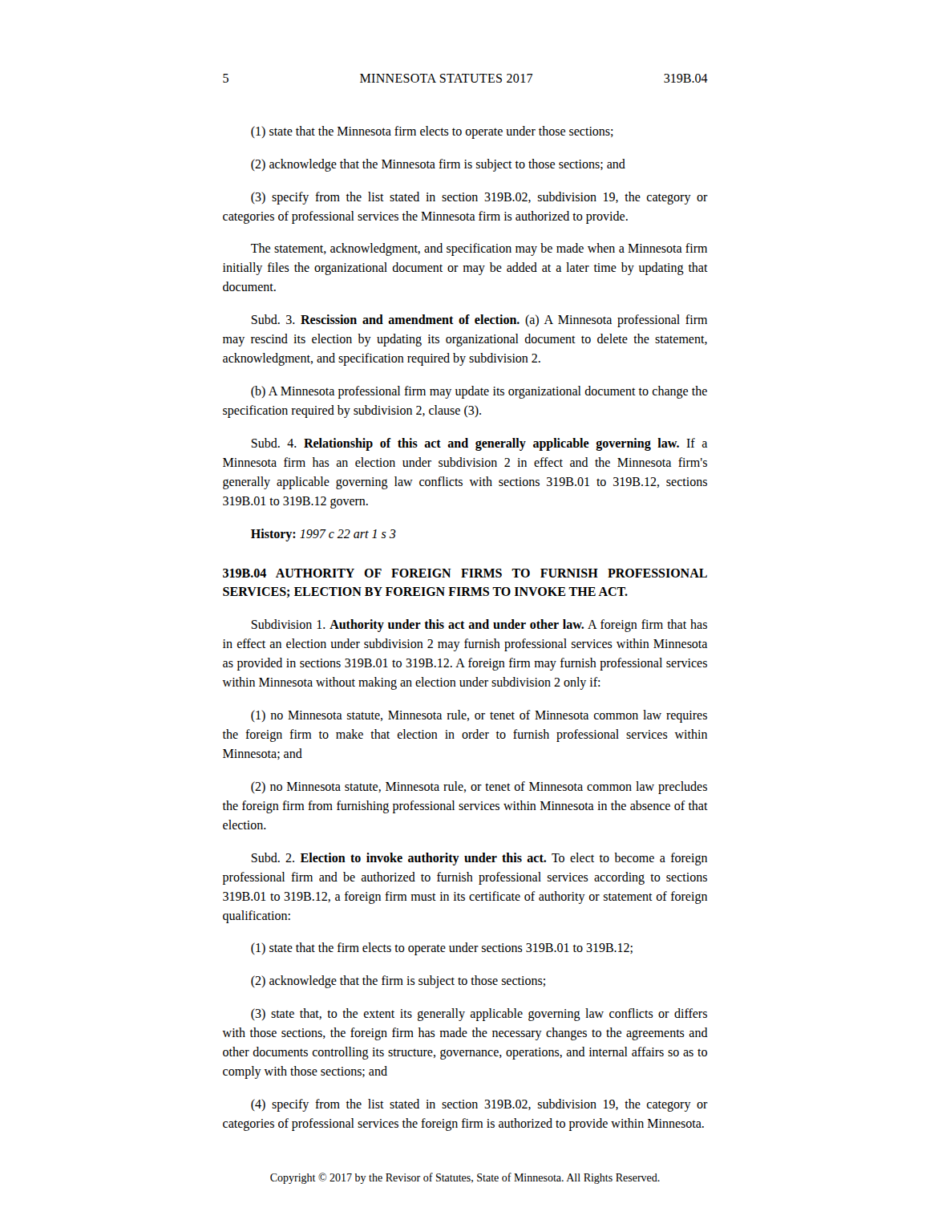5 MINNESOTA STATUTES 2017 319B.04
(1) state that the Minnesota firm elects to operate under those sections;
(2) acknowledge that the Minnesota firm is subject to those sections; and
(3) specify from the list stated in section 319B.02, subdivision 19, the category or categories of professional services the Minnesota firm is authorized to provide.
The statement, acknowledgment, and specification may be made when a Minnesota firm initially files the organizational document or may be added at a later time by updating that document.
Subd. 3. Rescission and amendment of election. (a) A Minnesota professional firm may rescind its election by updating its organizational document to delete the statement, acknowledgment, and specification required by subdivision 2.
(b) A Minnesota professional firm may update its organizational document to change the specification required by subdivision 2, clause (3).
Subd. 4. Relationship of this act and generally applicable governing law. If a Minnesota firm has an election under subdivision 2 in effect and the Minnesota firm's generally applicable governing law conflicts with sections 319B.01 to 319B.12, sections 319B.01 to 319B.12 govern.
History: 1997 c 22 art 1 s 3
319B.04 AUTHORITY OF FOREIGN FIRMS TO FURNISH PROFESSIONAL SERVICES; ELECTION BY FOREIGN FIRMS TO INVOKE THE ACT.
Subdivision 1. Authority under this act and under other law. A foreign firm that has in effect an election under subdivision 2 may furnish professional services within Minnesota as provided in sections 319B.01 to 319B.12. A foreign firm may furnish professional services within Minnesota without making an election under subdivision 2 only if:
(1) no Minnesota statute, Minnesota rule, or tenet of Minnesota common law requires the foreign firm to make that election in order to furnish professional services within Minnesota; and
(2) no Minnesota statute, Minnesota rule, or tenet of Minnesota common law precludes the foreign firm from furnishing professional services within Minnesota in the absence of that election.
Subd. 2. Election to invoke authority under this act. To elect to become a foreign professional firm and be authorized to furnish professional services according to sections 319B.01 to 319B.12, a foreign firm must in its certificate of authority or statement of foreign qualification:
(1) state that the firm elects to operate under sections 319B.01 to 319B.12;
(2) acknowledge that the firm is subject to those sections;
(3) state that, to the extent its generally applicable governing law conflicts or differs with those sections, the foreign firm has made the necessary changes to the agreements and other documents controlling its structure, governance, operations, and internal affairs so as to comply with those sections; and
(4) specify from the list stated in section 319B.02, subdivision 19, the category or categories of professional services the foreign firm is authorized to provide within Minnesota.
Copyright © 2017 by the Revisor of Statutes, State of Minnesota. All Rights Reserved.